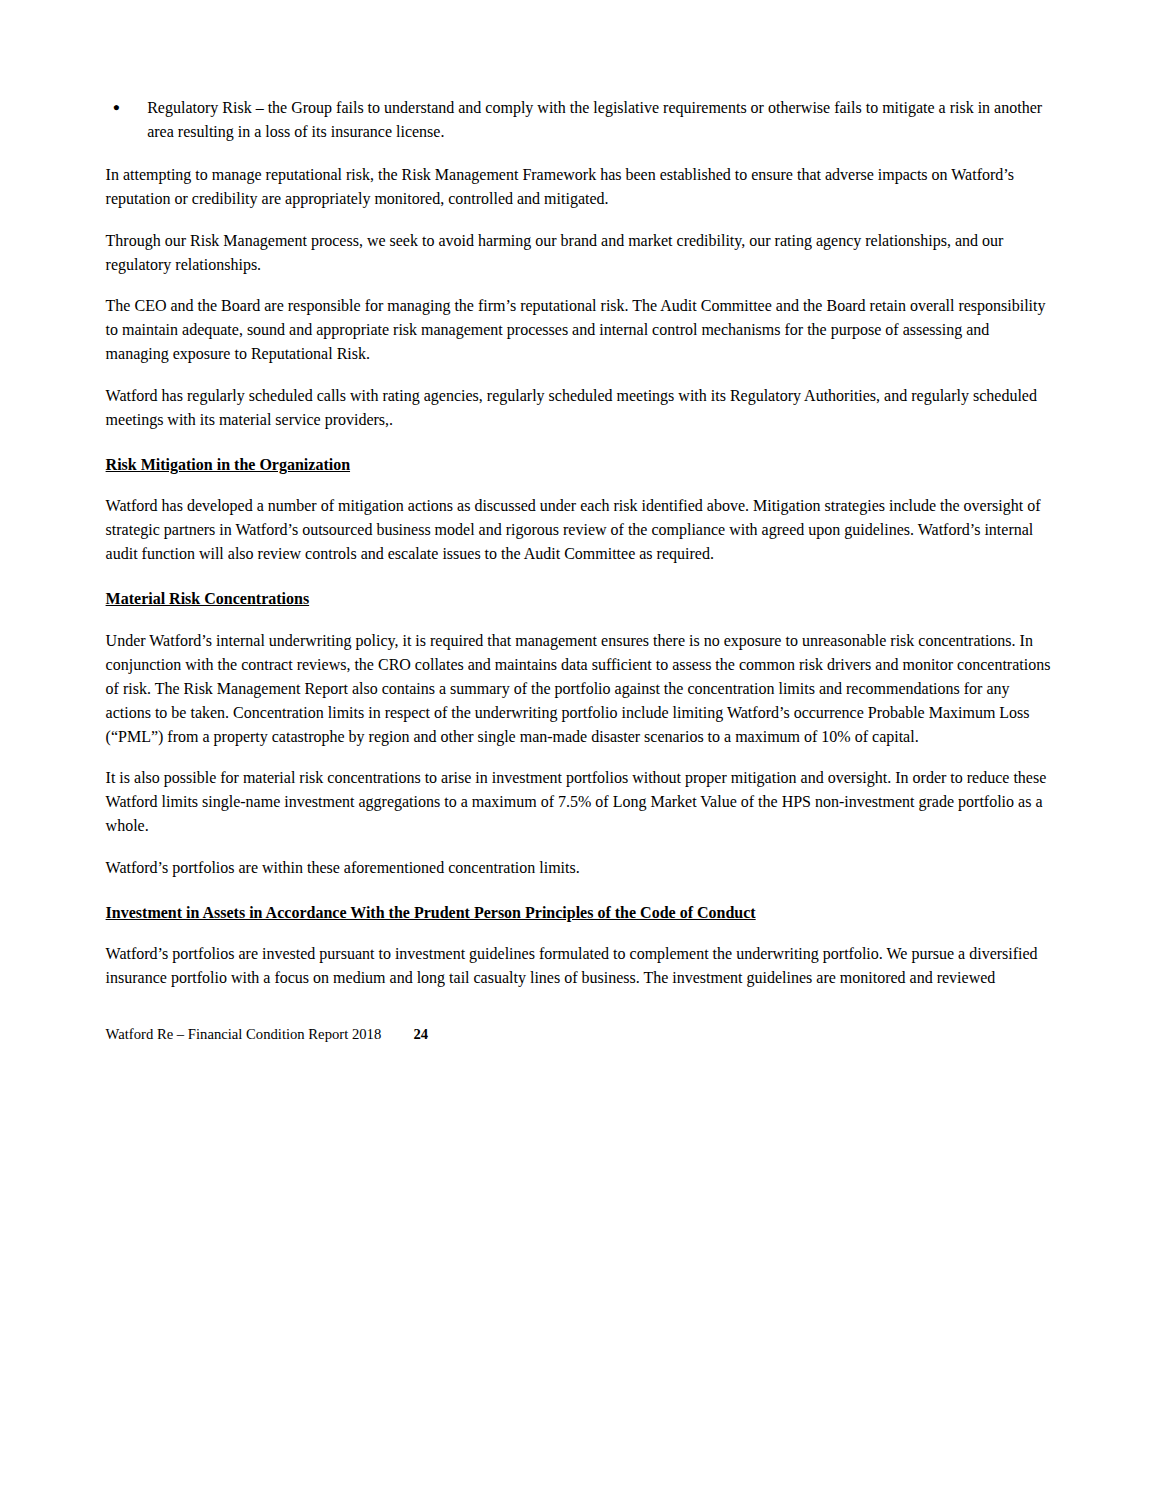Regulatory Risk – the Group fails to understand and comply with the legislative requirements or otherwise fails to mitigate a risk in another area resulting in a loss of its insurance license.
In attempting to manage reputational risk, the Risk Management Framework has been established to ensure that adverse impacts on Watford’s reputation or credibility are appropriately monitored, controlled and mitigated.
Through our Risk Management process, we seek to avoid harming our brand and market credibility, our rating agency relationships, and our regulatory relationships.
The CEO and the Board are responsible for managing the firm’s reputational risk. The Audit Committee and the Board retain overall responsibility to maintain adequate, sound and appropriate risk management processes and internal control mechanisms for the purpose of assessing and managing exposure to Reputational Risk.
Watford has regularly scheduled calls with rating agencies, regularly scheduled meetings with its Regulatory Authorities, and regularly scheduled meetings with its material service providers,.
Risk Mitigation in the Organization
Watford has developed a number of mitigation actions as discussed under each risk identified above. Mitigation strategies include the oversight of strategic partners in Watford’s outsourced business model and rigorous review of the compliance with agreed upon guidelines. Watford’s internal audit function will also review controls and escalate issues to the Audit Committee as required.
Material Risk Concentrations
Under Watford’s internal underwriting policy, it is required that management ensures there is no exposure to unreasonable risk concentrations. In conjunction with the contract reviews, the CRO collates and maintains data sufficient to assess the common risk drivers and monitor concentrations of risk. The Risk Management Report also contains a summary of the portfolio against the concentration limits and recommendations for any actions to be taken. Concentration limits in respect of the underwriting portfolio include limiting Watford’s occurrence Probable Maximum Loss (“PML”) from a property catastrophe by region and other single man-made disaster scenarios to a maximum of 10% of capital.
It is also possible for material risk concentrations to arise in investment portfolios without proper mitigation and oversight. In order to reduce these Watford limits single-name investment aggregations to a maximum of 7.5% of Long Market Value of the HPS non-investment grade portfolio as a whole.
Watford’s portfolios are within these aforementioned concentration limits.
Investment in Assets in Accordance With the Prudent Person Principles of the Code of Conduct
Watford’s portfolios are invested pursuant to investment guidelines formulated to complement the underwriting portfolio. We pursue a diversified insurance portfolio with a focus on medium and long tail casualty lines of business. The investment guidelines are monitored and reviewed
Watford Re – Financial Condition Report 201824